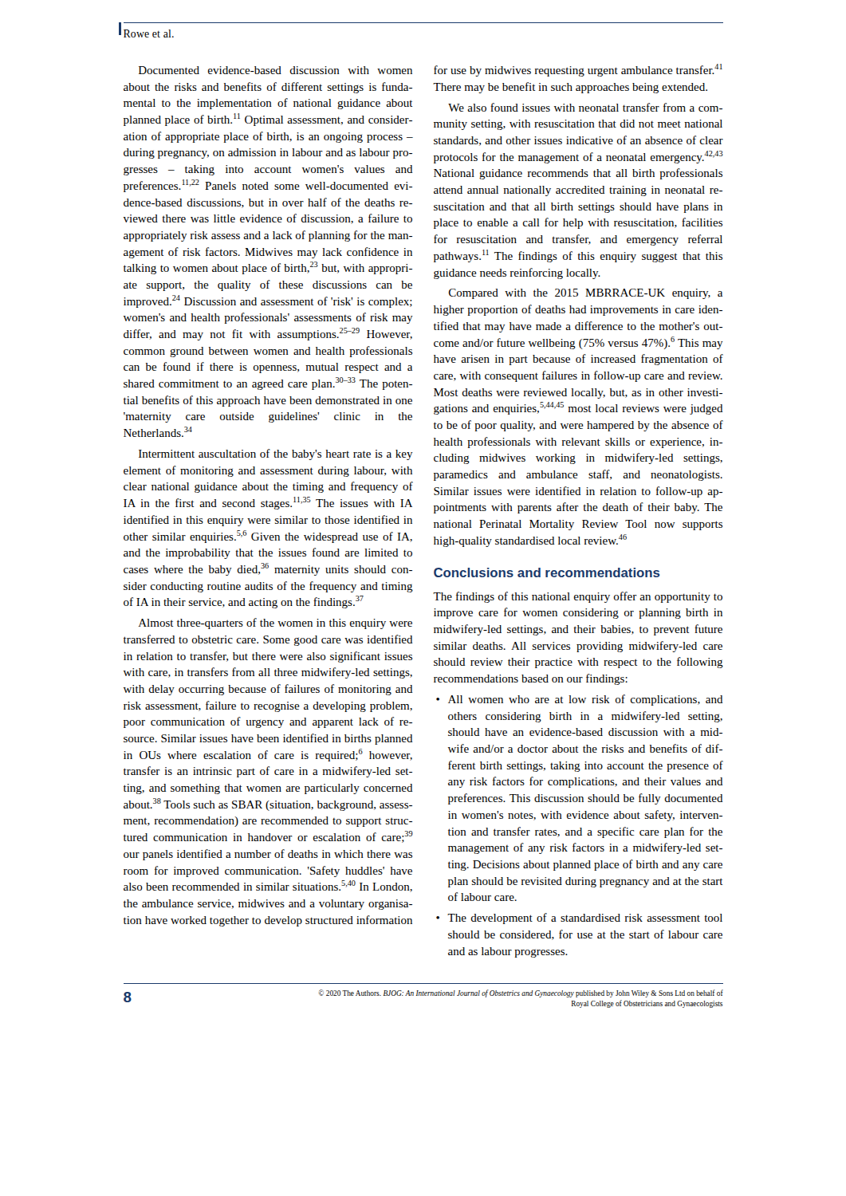Rowe et al.
Documented evidence-based discussion with women about the risks and benefits of different settings is fundamental to the implementation of national guidance about planned place of birth.11 Optimal assessment, and consideration of appropriate place of birth, is an ongoing process – during pregnancy, on admission in labour and as labour progresses – taking into account women's values and preferences.11,22 Panels noted some well-documented evidence-based discussions, but in over half of the deaths reviewed there was little evidence of discussion, a failure to appropriately risk assess and a lack of planning for the management of risk factors. Midwives may lack confidence in talking to women about place of birth,23 but, with appropriate support, the quality of these discussions can be improved.24 Discussion and assessment of 'risk' is complex; women's and health professionals' assessments of risk may differ, and may not fit with assumptions.25–29 However, common ground between women and health professionals can be found if there is openness, mutual respect and a shared commitment to an agreed care plan.30–33 The potential benefits of this approach have been demonstrated in one 'maternity care outside guidelines' clinic in the Netherlands.34
Intermittent auscultation of the baby's heart rate is a key element of monitoring and assessment during labour, with clear national guidance about the timing and frequency of IA in the first and second stages.11,35 The issues with IA identified in this enquiry were similar to those identified in other similar enquiries.5,6 Given the widespread use of IA, and the improbability that the issues found are limited to cases where the baby died,36 maternity units should consider conducting routine audits of the frequency and timing of IA in their service, and acting on the findings.37
Almost three-quarters of the women in this enquiry were transferred to obstetric care. Some good care was identified in relation to transfer, but there were also significant issues with care, in transfers from all three midwifery-led settings, with delay occurring because of failures of monitoring and risk assessment, failure to recognise a developing problem, poor communication of urgency and apparent lack of resource. Similar issues have been identified in births planned in OUs where escalation of care is required;6 however, transfer is an intrinsic part of care in a midwifery-led setting, and something that women are particularly concerned about.38 Tools such as SBAR (situation, background, assessment, recommendation) are recommended to support structured communication in handover or escalation of care;39 our panels identified a number of deaths in which there was room for improved communication. 'Safety huddles' have also been recommended in similar situations.5,40 In London, the ambulance service, midwives and a voluntary organisation have worked together to develop structured information for use by midwives requesting urgent ambulance transfer.41 There may be benefit in such approaches being extended.
We also found issues with neonatal transfer from a community setting, with resuscitation that did not meet national standards, and other issues indicative of an absence of clear protocols for the management of a neonatal emergency.42,43 National guidance recommends that all birth professionals attend annual nationally accredited training in neonatal resuscitation and that all birth settings should have plans in place to enable a call for help with resuscitation, facilities for resuscitation and transfer, and emergency referral pathways.11 The findings of this enquiry suggest that this guidance needs reinforcing locally.
Compared with the 2015 MBRRACE-UK enquiry, a higher proportion of deaths had improvements in care identified that may have made a difference to the mother's outcome and/or future wellbeing (75% versus 47%).6 This may have arisen in part because of increased fragmentation of care, with consequent failures in follow-up care and review. Most deaths were reviewed locally, but, as in other investigations and enquiries,5,44,45 most local reviews were judged to be of poor quality, and were hampered by the absence of health professionals with relevant skills or experience, including midwives working in midwifery-led settings, paramedics and ambulance staff, and neonatologists. Similar issues were identified in relation to follow-up appointments with parents after the death of their baby. The national Perinatal Mortality Review Tool now supports high-quality standardised local review.46
Conclusions and recommendations
The findings of this national enquiry offer an opportunity to improve care for women considering or planning birth in midwifery-led settings, and their babies, to prevent future similar deaths. All services providing midwifery-led care should review their practice with respect to the following recommendations based on our findings:
All women who are at low risk of complications, and others considering birth in a midwifery-led setting, should have an evidence-based discussion with a midwife and/or a doctor about the risks and benefits of different birth settings, taking into account the presence of any risk factors for complications, and their values and preferences. This discussion should be fully documented in women's notes, with evidence about safety, intervention and transfer rates, and a specific care plan for the management of any risk factors in a midwifery-led setting. Decisions about planned place of birth and any care plan should be revisited during pregnancy and at the start of labour care.
The development of a standardised risk assessment tool should be considered, for use at the start of labour care and as labour progresses.
8
© 2020 The Authors. BJOG: An International Journal of Obstetrics and Gynaecology published by John Wiley & Sons Ltd on behalf of
Royal College of Obstetricians and Gynaecologists